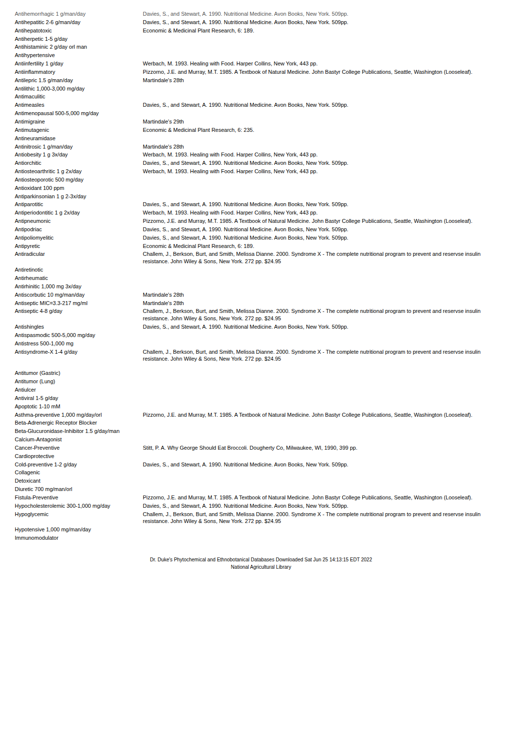| Antihemorrhagic 1 g/man/day | Davies, S., and Stewart, A. 1990. Nutritional Medicine. Avon Books, New York. 509pp. |
| Antihepatitic 2-6 g/man/day | Davies, S., and Stewart, A. 1990. Nutritional Medicine. Avon Books, New York. 509pp. |
| Antihepatotoxic | Economic & Medicinal Plant Research, 6: 189. |
| Antiherpetic 1-5 g/day | |
| Antihistaminic 2 g/day orl man | |
| Antihypertensive | |
| Antiinfertility 1 g/day | Werbach, M. 1993. Healing with Food. Harper Collins, New York, 443 pp. |
| Antiinflammatory | Pizzorno, J.E. and Murray, M.T. 1985. A Textbook of Natural Medicine. John Bastyr College Publications, Seattle, Washington (Looseleaf). |
| Antilepric 1.5 g/man/day | Martindale's 28th |
| Antilithic 1,000-3,000 mg/day | |
| Antimaculitic | |
| Antimeasles | Davies, S., and Stewart, A. 1990. Nutritional Medicine. Avon Books, New York. 509pp. |
| Antimenopausal 500-5,000 mg/day | |
| Antimigraine | Martindale's 29th |
| Antimutagenic | Economic & Medicinal Plant Research, 6: 235. |
| Antineuramidase | |
| Antinitrosic 1 g/man/day | Martindale's 28th |
| Antiobesity 1 g 3x/day | Werbach, M. 1993. Healing with Food. Harper Collins, New York, 443 pp. |
| Antiorchitic | Davies, S., and Stewart, A. 1990. Nutritional Medicine. Avon Books, New York. 509pp. |
| Antiosteoarthritic 1 g 2x/day | Werbach, M. 1993. Healing with Food. Harper Collins, New York, 443 pp. |
| Antiosteoporotic 500 mg/day | |
| Antioxidant 100 ppm | |
| Antiparkinsonian 1 g 2-3x/day | |
| Antiparotitic | Davies, S., and Stewart, A. 1990. Nutritional Medicine. Avon Books, New York. 509pp. |
| Antiperiodontitic 1 g 2x/day | Werbach, M. 1993. Healing with Food. Harper Collins, New York, 443 pp. |
| Antipneumonic | Pizzorno, J.E. and Murray, M.T. 1985. A Textbook of Natural Medicine. John Bastyr College Publications, Seattle, Washington (Looseleaf). |
| Antipodriac | Davies, S., and Stewart, A. 1990. Nutritional Medicine. Avon Books, New York. 509pp. |
| Antipoliomyelitic | Davies, S., and Stewart, A. 1990. Nutritional Medicine. Avon Books, New York. 509pp. |
| Antipyretic | Economic & Medicinal Plant Research, 6: 189. |
| Antiradicular | Challem, J., Berkson, Burt, and Smith, Melissa Dianne. 2000. Syndrome X - The complete nutritional program to prevent and reservse insulin resistance. John Wiley & Sons, New York. 272 pp. $24.95 |
| Antiretinotic | |
| Antirheumatic | |
| Antirhinitic 1,000 mg 3x/day | |
| Antiscorbutic 10 mg/man/day | Martindale's 28th |
| Antiseptic MIC=3.3-217 mg/ml | Martindale's 28th |
| Antiseptic 4-8 g/day | Challem, J., Berkson, Burt, and Smith, Melissa Dianne. 2000. Syndrome X - The complete nutritional program to prevent and reservse insulin resistance. John Wiley & Sons, New York. 272 pp. $24.95 |
| Antishingles | Davies, S., and Stewart, A. 1990. Nutritional Medicine. Avon Books, New York. 509pp. |
| Antispasmodic 500-5,000 mg/day | |
| Antistress 500-1,000 mg | |
| Antisyndrome-X 1-4 g/day | Challem, J., Berkson, Burt, and Smith, Melissa Dianne. 2000. Syndrome X - The complete nutritional program to prevent and reservse insulin resistance. John Wiley & Sons, New York. 272 pp. $24.95 |
| Antitumor (Gastric) | |
| Antitumor (Lung) | |
| Antiulcer | |
| Antiviral 1-5 g/day | |
| Apoptotic 1-10 mM | |
| Asthma-preventive 1,000 mg/day/orl | Pizzorno, J.E. and Murray, M.T. 1985. A Textbook of Natural Medicine. John Bastyr College Publications, Seattle, Washington (Looseleaf). |
| Beta-Adrenergic Receptor Blocker | |
| Beta-Glucuronidase-Inhibitor 1.5 g/day/man | |
| Calcium-Antagonist | |
| Cancer-Preventive | Stitt, P. A. Why George Should Eat Broccoli. Dougherty Co, Milwaukee, WI, 1990, 399 pp. |
| Cardioprotective | |
| Cold-preventive 1-2 g/day | Davies, S., and Stewart, A. 1990. Nutritional Medicine. Avon Books, New York. 509pp. |
| Collagenic | |
| Detoxicant | |
| Diuretic 700 mg/man/orl | |
| Fistula-Preventive | Pizzorno, J.E. and Murray, M.T. 1985. A Textbook of Natural Medicine. John Bastyr College Publications, Seattle, Washington (Looseleaf). |
| Hypocholesterolemic 300-1,000 mg/day | Davies, S., and Stewart, A. 1990. Nutritional Medicine. Avon Books, New York. 509pp. |
| Hypoglycemic | Challem, J., Berkson, Burt, and Smith, Melissa Dianne. 2000. Syndrome X - The complete nutritional program to prevent and reservse insulin resistance. John Wiley & Sons, New York. 272 pp. $24.95 |
| Hypotensive 1,000 mg/man/day | |
| Immunomodulator | |
Dr. Duke's Phytochemical and Ethnobotanical Databases Downloaded Sat Jun 25 14:13:15 EDT 2022
National Agricultural Library